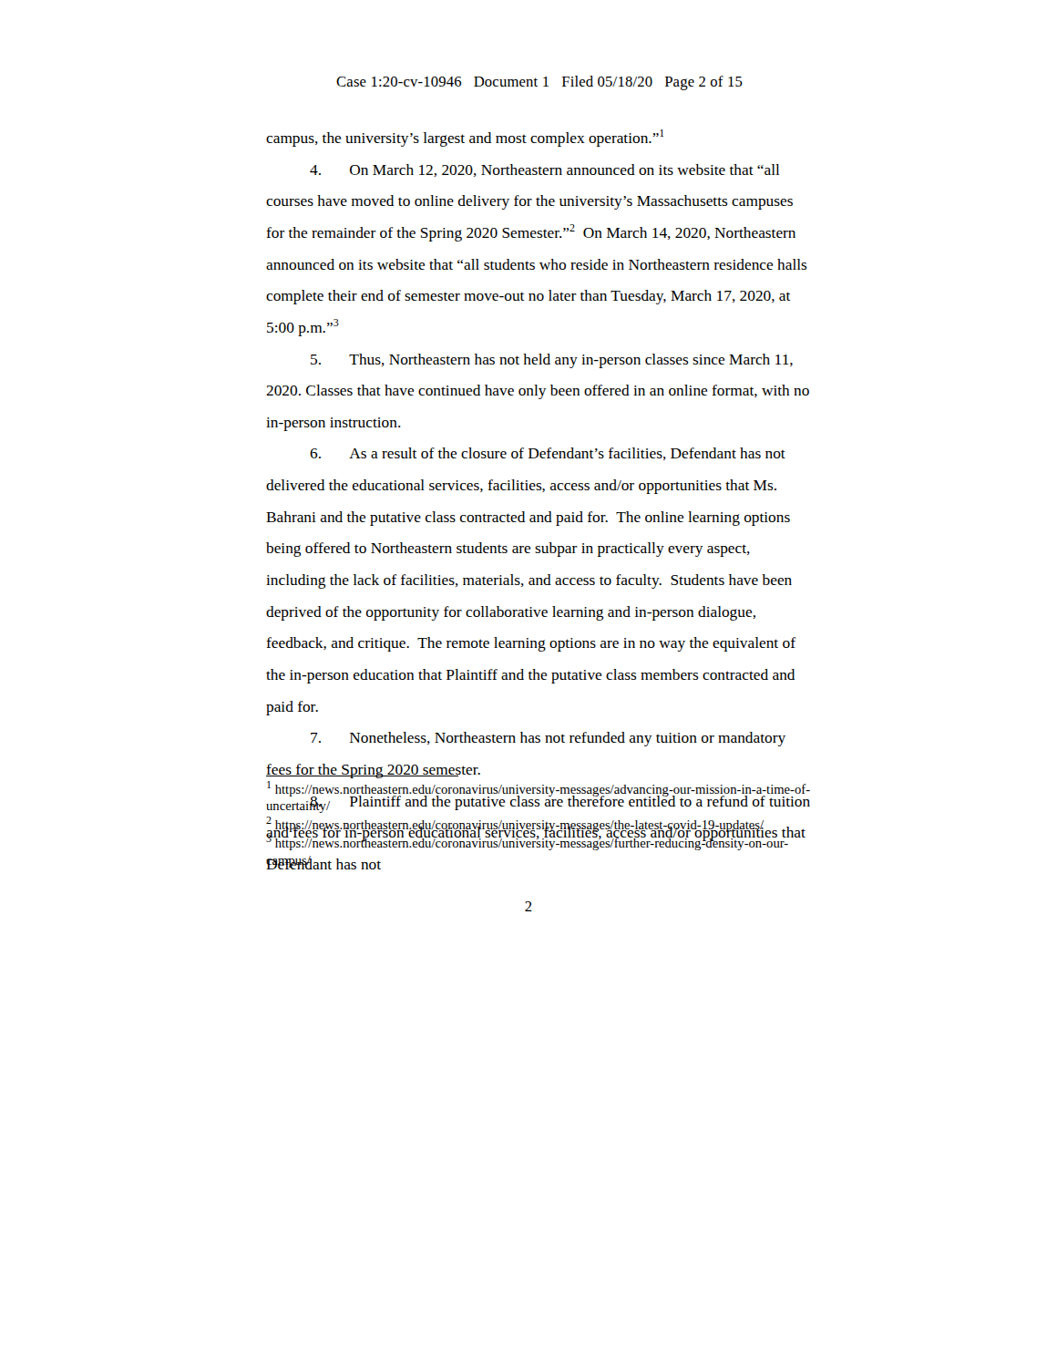Case 1:20-cv-10946 Document 1 Filed 05/18/20 Page 2 of 15
campus, the university’s largest and most complex operation.”1
4. On March 12, 2020, Northeastern announced on its website that “all courses have moved to online delivery for the university’s Massachusetts campuses for the remainder of the Spring 2020 Semester.”2 On March 14, 2020, Northeastern announced on its website that “all students who reside in Northeastern residence halls complete their end of semester move-out no later than Tuesday, March 17, 2020, at 5:00 p.m.”3
5. Thus, Northeastern has not held any in-person classes since March 11, 2020. Classes that have continued have only been offered in an online format, with no in-person instruction.
6. As a result of the closure of Defendant’s facilities, Defendant has not delivered the educational services, facilities, access and/or opportunities that Ms. Bahrani and the putative class contracted and paid for. The online learning options being offered to Northeastern students are subpar in practically every aspect, including the lack of facilities, materials, and access to faculty. Students have been deprived of the opportunity for collaborative learning and in-person dialogue, feedback, and critique. The remote learning options are in no way the equivalent of the in-person education that Plaintiff and the putative class members contracted and paid for.
7. Nonetheless, Northeastern has not refunded any tuition or mandatory fees for the Spring 2020 semester.
8. Plaintiff and the putative class are therefore entitled to a refund of tuition and fees for in-person educational services, facilities, access and/or opportunities that Defendant has not
1 https://news.northeastern.edu/coronavirus/university-messages/advancing-our-mission-in-a-time-of-uncertainty/
2 https://news.northeastern.edu/coronavirus/university-messages/the-latest-covid-19-updates/
3 https://news.northeastern.edu/coronavirus/university-messages/further-reducing-density-on-our-campus/
2